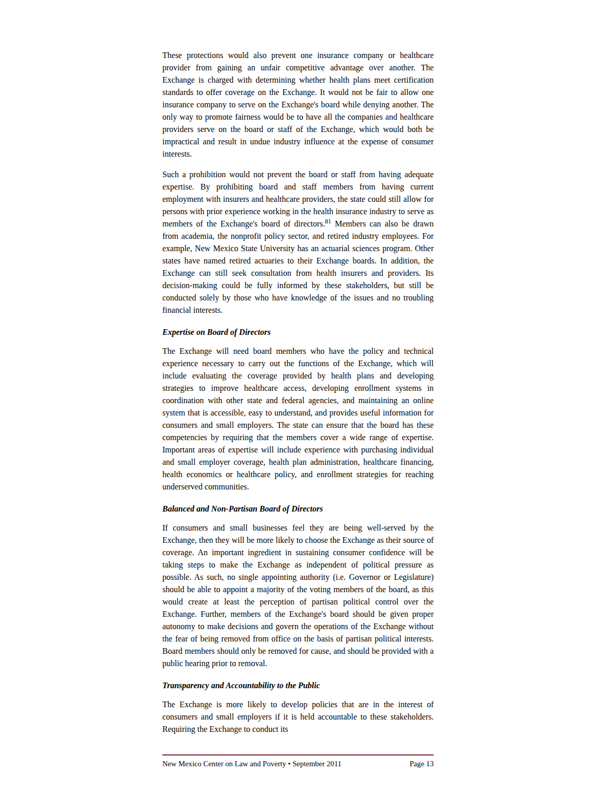These protections would also prevent one insurance company or healthcare provider from gaining an unfair competitive advantage over another. The Exchange is charged with determining whether health plans meet certification standards to offer coverage on the Exchange. It would not be fair to allow one insurance company to serve on the Exchange's board while denying another. The only way to promote fairness would be to have all the companies and healthcare providers serve on the board or staff of the Exchange, which would both be impractical and result in undue industry influence at the expense of consumer interests.
Such a prohibition would not prevent the board or staff from having adequate expertise. By prohibiting board and staff members from having current employment with insurers and healthcare providers, the state could still allow for persons with prior experience working in the health insurance industry to serve as members of the Exchange's board of directors.81 Members can also be drawn from academia, the nonprofit policy sector, and retired industry employees. For example, New Mexico State University has an actuarial sciences program. Other states have named retired actuaries to their Exchange boards. In addition, the Exchange can still seek consultation from health insurers and providers. Its decision-making could be fully informed by these stakeholders, but still be conducted solely by those who have knowledge of the issues and no troubling financial interests.
Expertise on Board of Directors
The Exchange will need board members who have the policy and technical experience necessary to carry out the functions of the Exchange, which will include evaluating the coverage provided by health plans and developing strategies to improve healthcare access, developing enrollment systems in coordination with other state and federal agencies, and maintaining an online system that is accessible, easy to understand, and provides useful information for consumers and small employers. The state can ensure that the board has these competencies by requiring that the members cover a wide range of expertise. Important areas of expertise will include experience with purchasing individual and small employer coverage, health plan administration, healthcare financing, health economics or healthcare policy, and enrollment strategies for reaching underserved communities.
Balanced and Non-Partisan Board of Directors
If consumers and small businesses feel they are being well-served by the Exchange, then they will be more likely to choose the Exchange as their source of coverage. An important ingredient in sustaining consumer confidence will be taking steps to make the Exchange as independent of political pressure as possible. As such, no single appointing authority (i.e. Governor or Legislature) should be able to appoint a majority of the voting members of the board, as this would create at least the perception of partisan political control over the Exchange. Further, members of the Exchange's board should be given proper autonomy to make decisions and govern the operations of the Exchange without the fear of being removed from office on the basis of partisan political interests. Board members should only be removed for cause, and should be provided with a public hearing prior to removal.
Transparency and Accountability to the Public
The Exchange is more likely to develop policies that are in the interest of consumers and small employers if it is held accountable to these stakeholders. Requiring the Exchange to conduct its
New Mexico Center on Law and Poverty • September 2011
Page 13